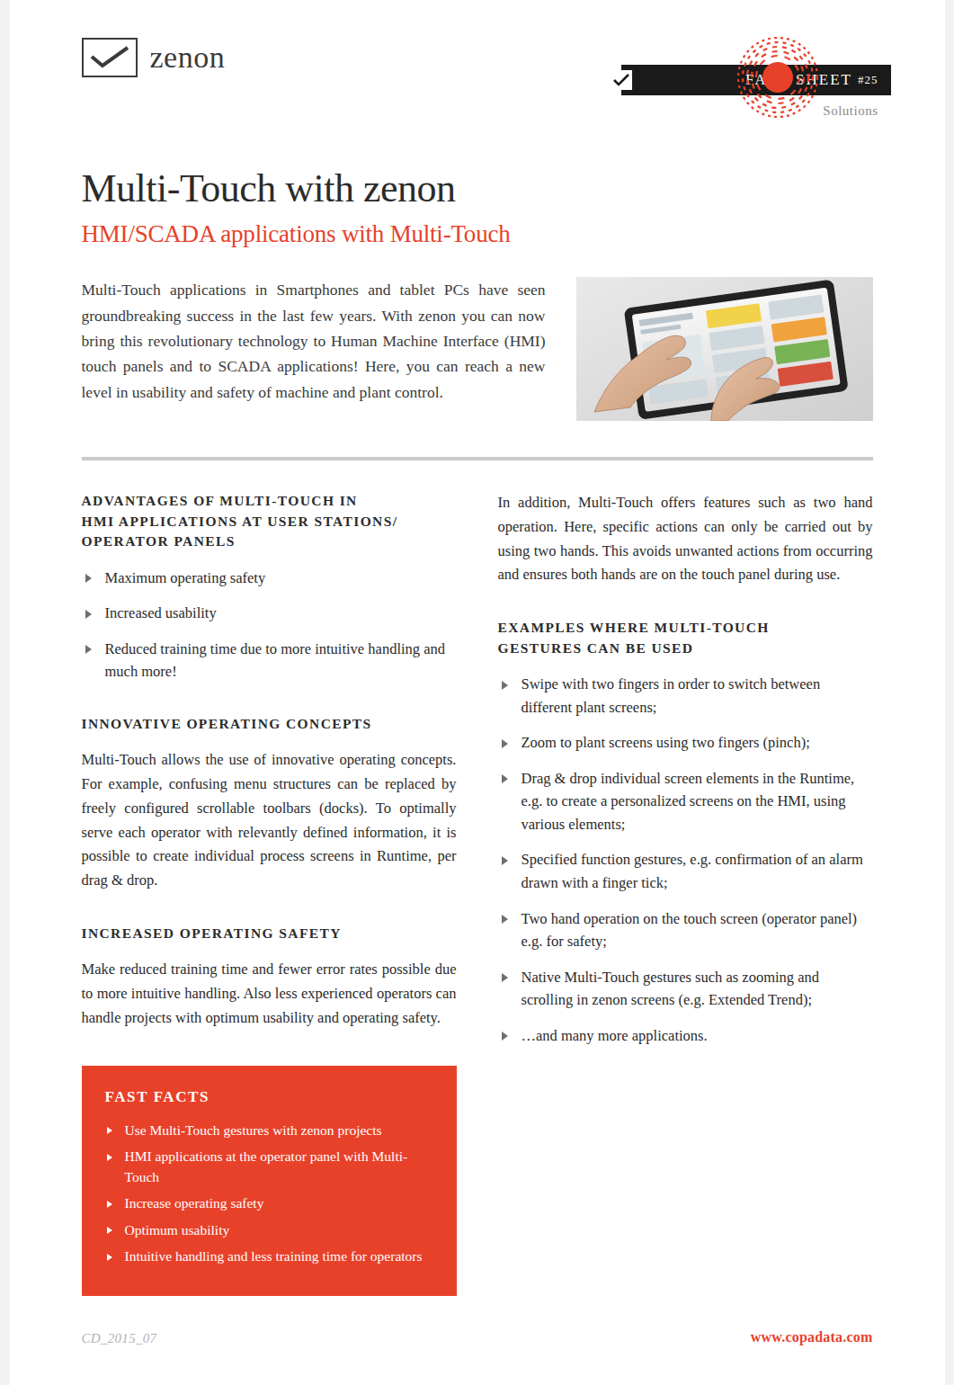zenon
FACT SHEET#25
Solutions
Multi-Touch with zenon
HMI/SCADA applications with Multi-Touch
Multi-Touch applications in Smartphones and tablet PCs have seen groundbreaking success in the last few years. With zenon you can now bring this revolutionary technology to Human Machine Interface (HMI) touch panels and to SCADA applications! Here, you can reach a new level in usability and safety of machine and plant control.
Advantages of Multi-Touch in
HMI applications at user stations/
operator panels
Maximum operating safety
Increased usability
Reduced training time due to more intuitive handling and much more!
Innovative operating concepts
Multi-Touch allows the use of innovative operating concepts. For example, confusing menu structures can be replaced by freely configured scrollable toolbars (docks). To optimally serve each operator with relevantly defined information, it is possible to create individual process screens in Runtime, per drag & drop.
Increased operating safety
Make reduced training time and fewer error rates possible due to more intuitive handling. Also less experienced operators can handle projects with optimum usability and operating safety.
Fast facts
Use Multi-Touch gestures with zenon projects
HMI applications at the operator panel with Multi-Touch
Increase operating safety
Optimum usability
Intuitive handling and less training time for operators
In addition, Multi-Touch offers features such as two hand operation. Here, specific actions can only be carried out by using two hands. This avoids unwanted actions from occurring and ensures both hands are on the touch panel during use.
Examples where Multi-Touch
gestures can be used
Swipe with two fingers in order to switch between different plant screens;
Zoom to plant screens using two fingers (pinch);
Drag & drop individual screen elements in the Runtime, e.g. to create a personalized screens on the HMI, using various elements;
Specified function gestures, e.g. confirmation of an alarm drawn with a finger tick;
Two hand operation on the touch screen (operator panel) e.g. for safety;
Native Multi-Touch gestures such as zooming and scrolling in zenon screens (e.g. Extended Trend);
…and many more applications.
CD_2015_07
www.copadata.com